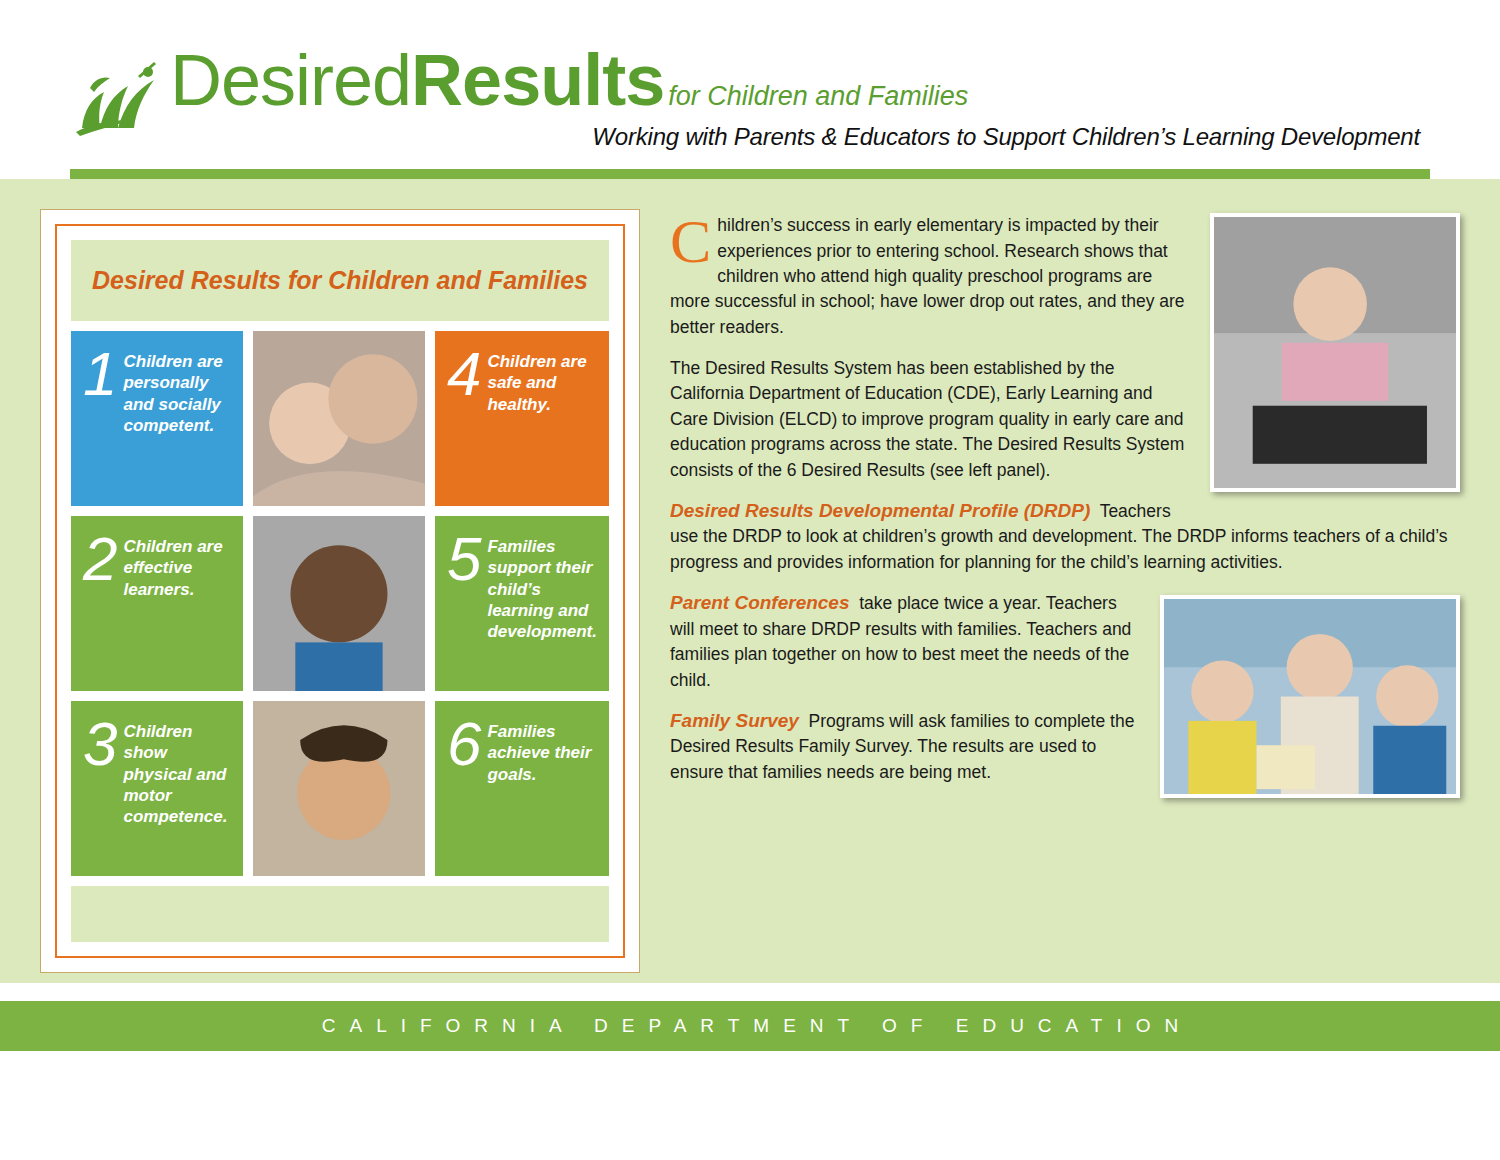DesiredResults for Children and Families
Working with Parents & Educators to Support Children’s Learning Development
Desired Results for Children and Families
1 Children are personally and socially competent.
4 Children are safe and healthy.
2 Children are effective learners.
5 Families support their child’s learning and development.
3 Children show physical and motor competence.
6 Families achieve their goals.
Children’s success in early elementary is impacted by their experiences prior to entering school. Research shows that children who attend high quality preschool programs are more successful in school; have lower drop out rates, and they are better readers.
The Desired Results System has been established by the California Department of Education (CDE), Early Learning and Care Division (ELCD) to improve program quality in early care and education programs across the state. The Desired Results System consists of the 6 Desired Results (see left panel).
Desired Results Developmental Profile (DRDP) Teachers use the DRDP to look at children’s growth and development. The DRDP informs teachers of a child’s progress and provides information for planning for the child’s learning activities.
Parent Conferences take place twice a year. Teachers will meet to share DRDP results with families. Teachers and families plan together on how to best meet the needs of the child.
Family Survey Programs will ask families to complete the Desired Results Family Survey. The results are used to ensure that families needs are being met.
CALIFORNIA DEPARTMENT OF EDUCATION